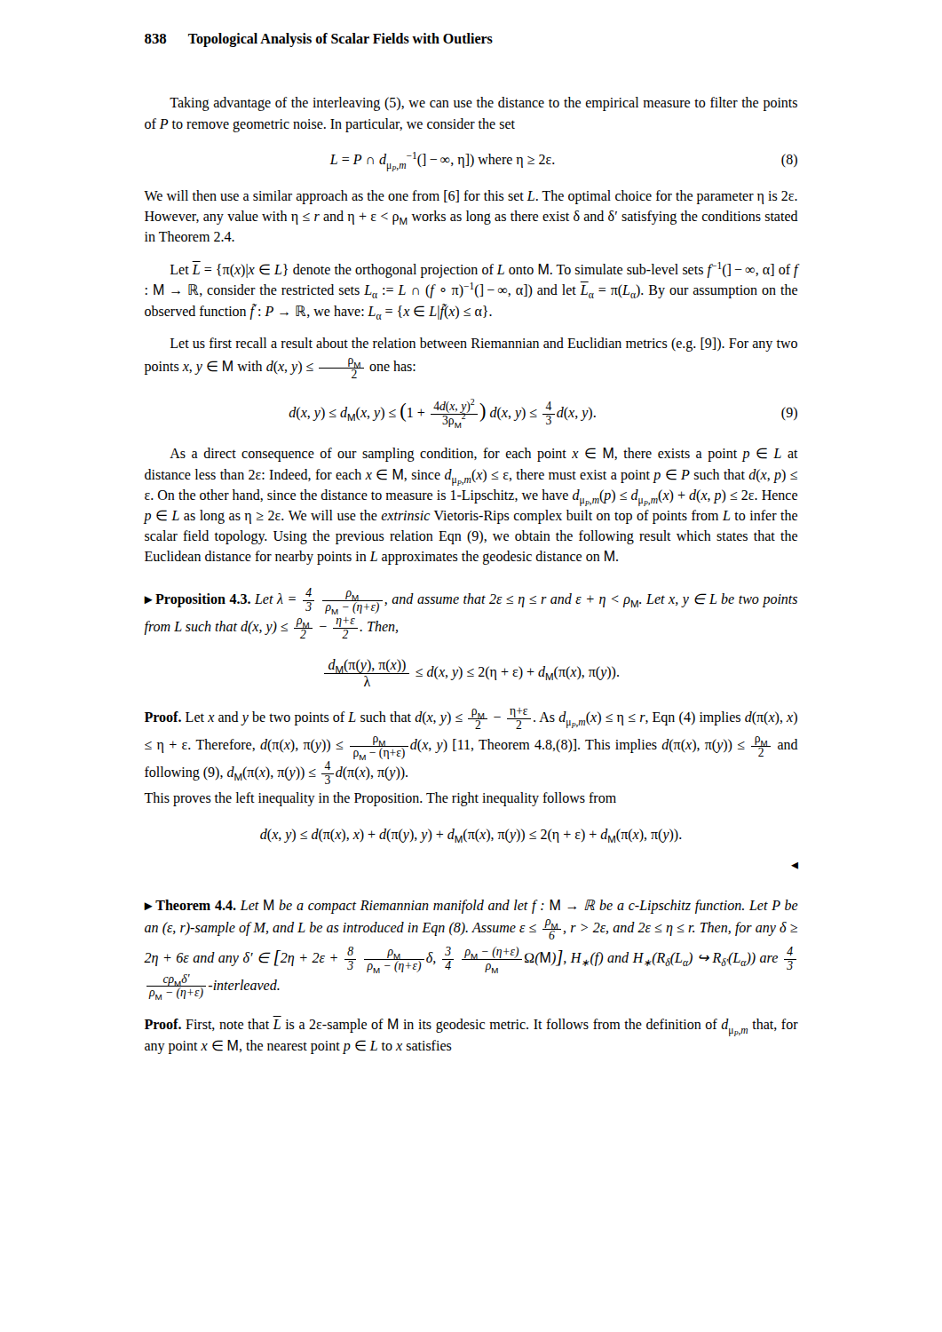838 Topological Analysis of Scalar Fields with Outliers
Taking advantage of the interleaving (5), we can use the distance to the empirical measure to filter the points of P to remove geometric noise. In particular, we consider the set
L = P ∩ dμP,m−1(] − ∞, η]) where η ≥ 2ε. (8)
We will then use a similar approach as the one from [6] for this set L. The optimal choice for the parameter η is 2ε. However, any value with η ≤ r and η + ε < ρM works as long as there exist δ and δ′ satisfying the conditions stated in Theorem 2.4.
Let L = {π(x)|x ∈ L} denote the orthogonal projection of L onto M. To simulate sub-level sets f−1(] − ∞, α] of f : M → ℝ, consider the restricted sets Lα := L ∩ (f ∘ π)−1(] − ∞, α]) and let Lα = π(Lα). By our assumption on the observed function f̃ : P → ℝ, we have: Lα = {x ∈ L|f̃(x) ≤ α}.
Let us first recall a result about the relation between Riemannian and Euclidian metrics (e.g. [9]). For any two points x, y ∈ M with d(x, y) ≤ ρM 2 one has:
d(x, y) ≤ dM(x, y) ≤ (1 + 4d(x, y)23ρM2) d(x, y) ≤ 43 d(x, y). (9)
As a direct consequence of our sampling condition, for each point x ∈ M, there exists a point p ∈ L at distance less than 2ε: Indeed, for each x ∈ M, since dμP,m(x) ≤ ε, there must exist a point p ∈ P such that d(x, p) ≤ ε. On the other hand, since the distance to measure is 1-Lipschitz, we have dμP,m(p) ≤ dμP,m(x) + d(x, p) ≤ 2ε. Hence p ∈ L as long as η ≥ 2ε. We will use the extrinsic Vietoris-Rips complex built on top of points from L to infer the scalar field topology. Using the previous relation Eqn (9), we obtain the following result which states that the Euclidean distance for nearby points in L approximates the geodesic distance on M.
▸ Proposition 4.3. Let λ = 43 ρM ρM − (η+ε), and assume that 2ε ≤ η ≤ r and ε + η < ρM. Let x, y ∈ L be two points from L such that d(x, y) ≤ ρM 2 − η+ε 2. Then,
dM(π(y), π(x)) λ ≤ d(x, y) ≤ 2(η + ε) + dM(π(x), π(y)).
Proof. Let x and y be two points of L such that d(x, y) ≤ ρM 2 − η+ε 2. As dμP,m(x) ≤ η ≤ r, Eqn (4) implies d(π(x), x) ≤ η + ε. Therefore, d(π(x), π(y)) ≤ ρM ρM − (η+ε) d(x, y) [11, Theorem 4.8,(8)]. This implies d(π(x), π(y)) ≤ ρM 2 and following (9), dM(π(x), π(y)) ≤ 43 d(π(x), π(y)).
This proves the left inequality in the Proposition. The right inequality follows from
d(x, y) ≤ d(π(x), x) + d(π(y), y) + dM(π(x), π(y)) ≤ 2(η + ε) + dM(π(x), π(y)).
◂
▸ Theorem 4.4. Let M be a compact Riemannian manifold and let f : M → ℝ be a c-Lipschitz function. Let P be an (ε, r)-sample of M, and L be as introduced in Eqn (8). Assume ε ≤ ρM 6, r > 2ε, and 2ε ≤ η ≤ r. Then, for any δ ≥ 2η + 6ε and any δ′ ∈ [2η + 2ε + 83 ρM ρM − (η+ε) δ, 34 ρM − (η+ε) ρMΩ(M)], H∗(f) and H∗(Rδ(Lα) ↪ Rδ′(Lα)) are 43 cρMδ′ρM − (η+ε)-interleaved.
Proof. First, note that L is a 2ε-sample of M in its geodesic metric. It follows from the definition of dμP,m that, for any point x ∈ M, the nearest point p ∈ L to x satisfies